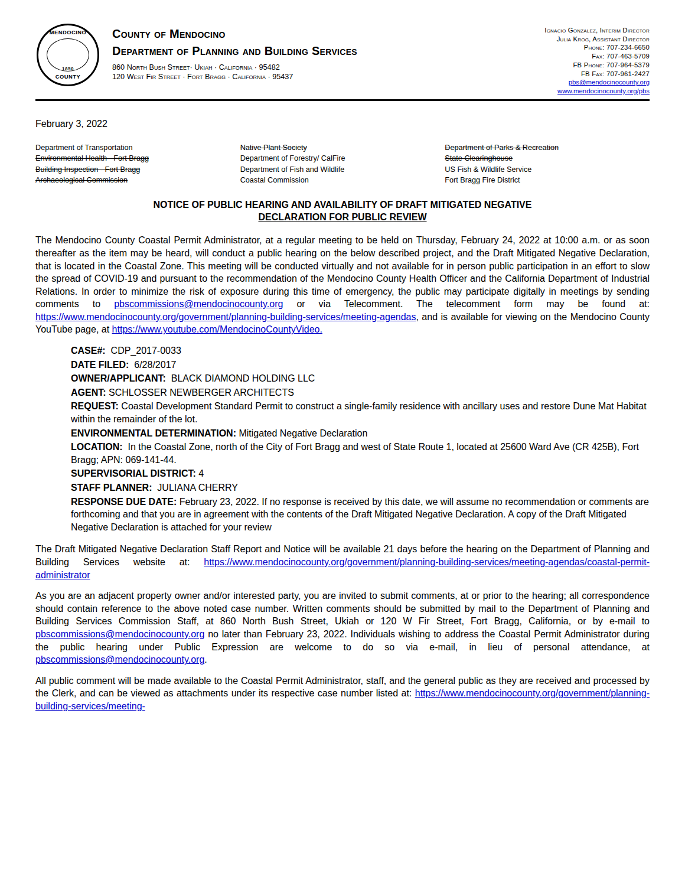MENDOCINO
1850
COUNTY
County of Mendocino
Department of Planning and Building Services
860 North Bush Street· Ukiah · California · 95482
120 West Fir Street · Fort Bragg · California · 95437
Ignacio Gonzalez, Interim Director
Julia Krog, Assistant Director
Phone: 707-234-6650
Fax: 707-463-5709
FB Phone: 707-964-5379
FB Fax: 707-961-2427
pbs@mendocinocounty.org
www.mendocinocounty.org/pbs
February 3, 2022
| Department of Transportation | Native Plant Society | Department of Parks & Recreation |
| Environmental Health - Fort Bragg | Department of Forestry/ CalFire | State Clearinghouse |
| Building Inspection - Fort Bragg | Department of Fish and Wildlife | US Fish & Wildlife Service |
| Archaeological Commission | Coastal Commission | Fort Bragg Fire District |
NOTICE OF PUBLIC HEARING AND AVAILABILITY OF DRAFT MITIGATED NEGATIVE DECLARATION FOR PUBLIC REVIEW
The Mendocino County Coastal Permit Administrator, at a regular meeting to be held on Thursday, February 24, 2022 at 10:00 a.m. or as soon thereafter as the item may be heard, will conduct a public hearing on the below described project, and the Draft Mitigated Negative Declaration, that is located in the Coastal Zone. This meeting will be conducted virtually and not available for in person public participation in an effort to slow the spread of COVID-19 and pursuant to the recommendation of the Mendocino County Health Officer and the California Department of Industrial Relations. In order to minimize the risk of exposure during this time of emergency, the public may participate digitally in meetings by sending comments to pbscommissions@mendocinocounty.org or via Telecomment. The telecomment form may be found at: https://www.mendocinocounty.org/government/planning-building-services/meeting-agendas, and is available for viewing on the Mendocino County YouTube page, at https://www.youtube.com/MendocinoCountyVideo.
CASE#: CDP_2017-0033
DATE FILED: 6/28/2017
OWNER/APPLICANT: BLACK DIAMOND HOLDING LLC
AGENT: SCHLOSSER NEWBERGER ARCHITECTS
REQUEST: Coastal Development Standard Permit to construct a single-family residence with ancillary uses and restore Dune Mat Habitat within the remainder of the lot.
ENVIRONMENTAL DETERMINATION: Mitigated Negative Declaration
LOCATION: In the Coastal Zone, north of the City of Fort Bragg and west of State Route 1, located at 25600 Ward Ave (CR 425B), Fort Bragg; APN: 069-141-44.
SUPERVISORIAL DISTRICT: 4
STAFF PLANNER: JULIANA CHERRY
RESPONSE DUE DATE: February 23, 2022. If no response is received by this date, we will assume no recommendation or comments are forthcoming and that you are in agreement with the contents of the Draft Mitigated Negative Declaration. A copy of the Draft Mitigated Negative Declaration is attached for your review
The Draft Mitigated Negative Declaration Staff Report and Notice will be available 21 days before the hearing on the Department of Planning and Building Services website at: https://www.mendocinocounty.org/government/planning-building-services/meeting-agendas/coastal-permit-administrator
As you are an adjacent property owner and/or interested party, you are invited to submit comments, at or prior to the hearing; all correspondence should contain reference to the above noted case number. Written comments should be submitted by mail to the Department of Planning and Building Services Commission Staff, at 860 North Bush Street, Ukiah or 120 W Fir Street, Fort Bragg, California, or by e-mail to pbscommissions@mendocinocounty.org no later than February 23, 2022. Individuals wishing to address the Coastal Permit Administrator during the public hearing under Public Expression are welcome to do so via e-mail, in lieu of personal attendance, at pbscommissions@mendocinocounty.org.
All public comment will be made available to the Coastal Permit Administrator, staff, and the general public as they are received and processed by the Clerk, and can be viewed as attachments under its respective case number listed at: https://www.mendocinocounty.org/government/planning-building-services/meeting-